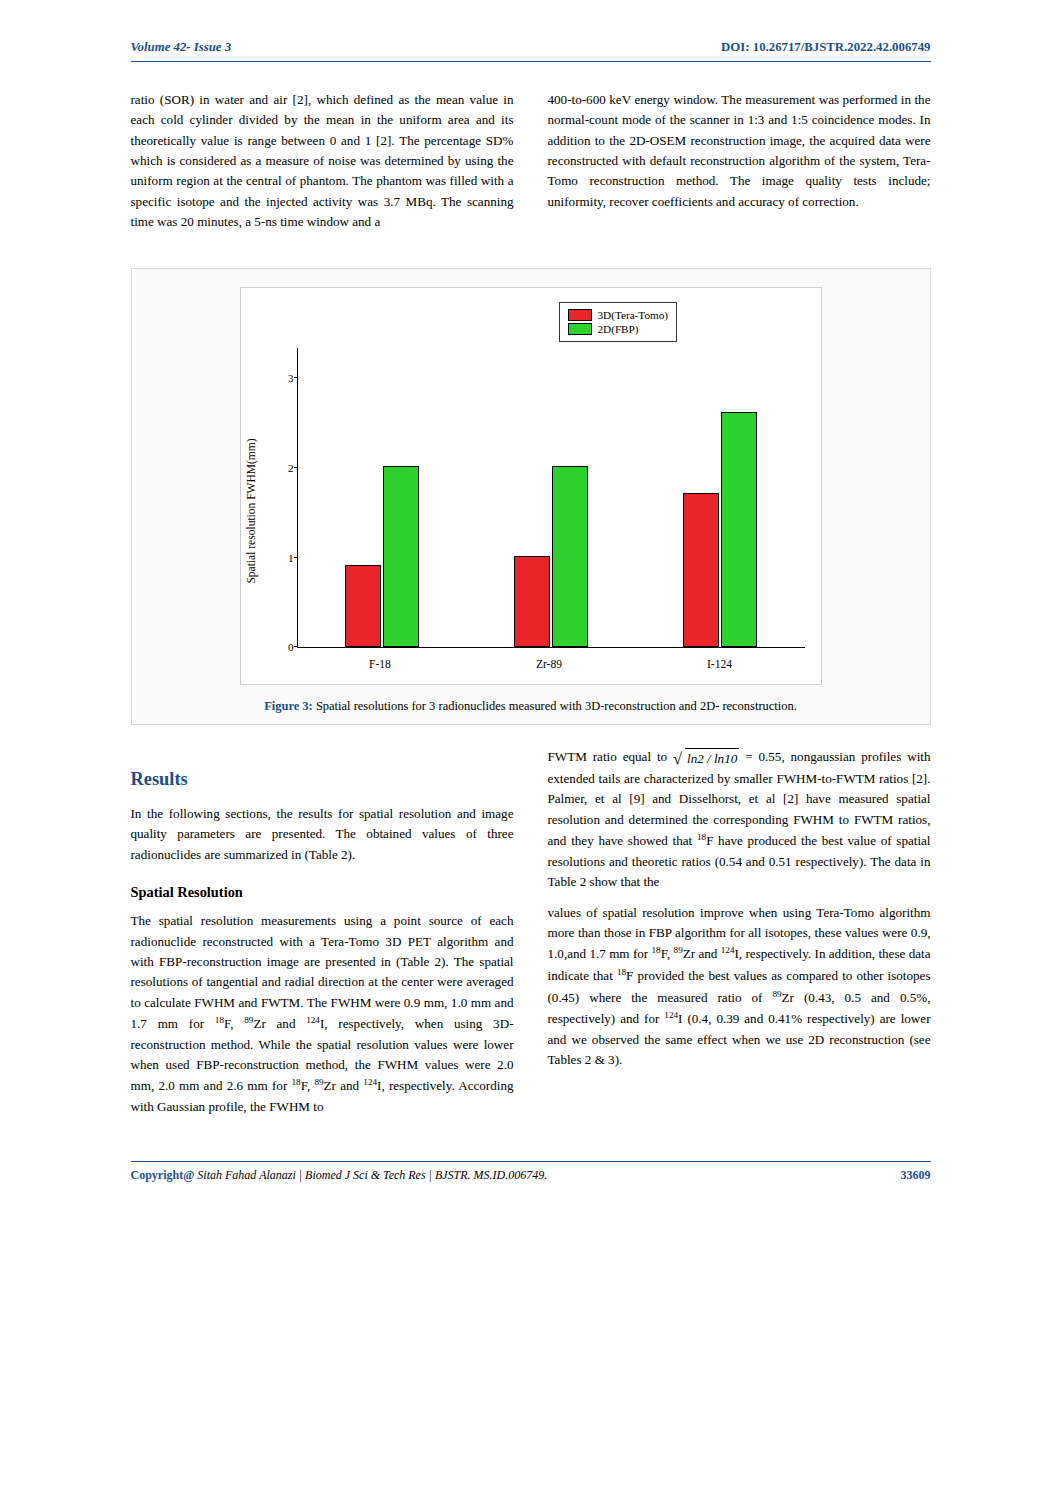Volume 42- Issue 3
DOI: 10.26717/BJSTR.2022.42.006749
ratio (SOR) in water and air [2], which defined as the mean value in each cold cylinder divided by the mean in the uniform area and its theoretically value is range between 0 and 1 [2]. The percentage SD% which is considered as a measure of noise was determined by using the uniform region at the central of phantom. The phantom was filled with a specific isotope and the injected activity was 3.7 MBq. The scanning time was 20 minutes, a 5-ns time window and a
400-to-600 keV energy window. The measurement was performed in the normal-count mode of the scanner in 1:3 and 1:5 coincidence modes. In addition to the 2D-OSEM reconstruction image, the acquired data were reconstructed with default reconstruction algorithm of the system, Tera-Tomo reconstruction method. The image quality tests include; uniformity, recover coefficients and accuracy of correction.
3D(Tera-Tomo)
2D(FBP)
Spatial resolution FWHM(mm)
0
1
2
3
F-18 Zr-89 I-124
Figure 3: Spatial resolutions for 3 radionuclides measured with 3D-reconstruction and 2D- reconstruction.
Results
In the following sections, the results for spatial resolution and image quality parameters are presented. The obtained values of three radionuclides are summarized in (Table 2).
Spatial Resolution
The spatial resolution measurements using a point source of each radionuclide reconstructed with a Tera-Tomo 3D PET algorithm and with FBP-reconstruction image are presented in (Table 2). The spatial resolutions of tangential and radial direction at the center were averaged to calculate FWHM and FWTM. The FWHM were 0.9 mm, 1.0 mm and 1.7 mm for 18F, 89Zr and 124I, respectively, when using 3D-reconstruction method. While the spatial resolution values were lower when used FBP-reconstruction method, the FWHM values were 2.0 mm, 2.0 mm and 2.6 mm for 18F, 89Zr and 124I, respectively. According with Gaussian profile, the FWHM to
FWTM ratio equal to ln2 / ln10 = 0.55, nongaussian profiles with extended tails are characterized by smaller FWHM-to-FWTM ratios [2]. Palmer, et al [9] and Disselhorst, et al [2] have measured spatial resolution and determined the corresponding FWHM to FWTM ratios, and they have showed that 18F have produced the best value of spatial resolutions and theoretic ratios (0.54 and 0.51 respectively). The data in Table 2 show that the
values of spatial resolution improve when using Tera-Tomo algorithm more than those in FBP algorithm for all isotopes, these values were 0.9, 1.0,and 1.7 mm for 18F, 89Zr and 124I, respectively. In addition, these data indicate that 18F provided the best values as compared to other isotopes (0.45) where the measured ratio of 89Zr (0.43, 0.5 and 0.5%, respectively) and for 124I (0.4, 0.39 and 0.41% respectively) are lower and we observed the same effect when we use 2D reconstruction (see Tables 2 & 3).
Copyright@ Sitah Fahad Alanazi | Biomed J Sci & Tech Res | BJSTR. MS.ID.006749.
33609